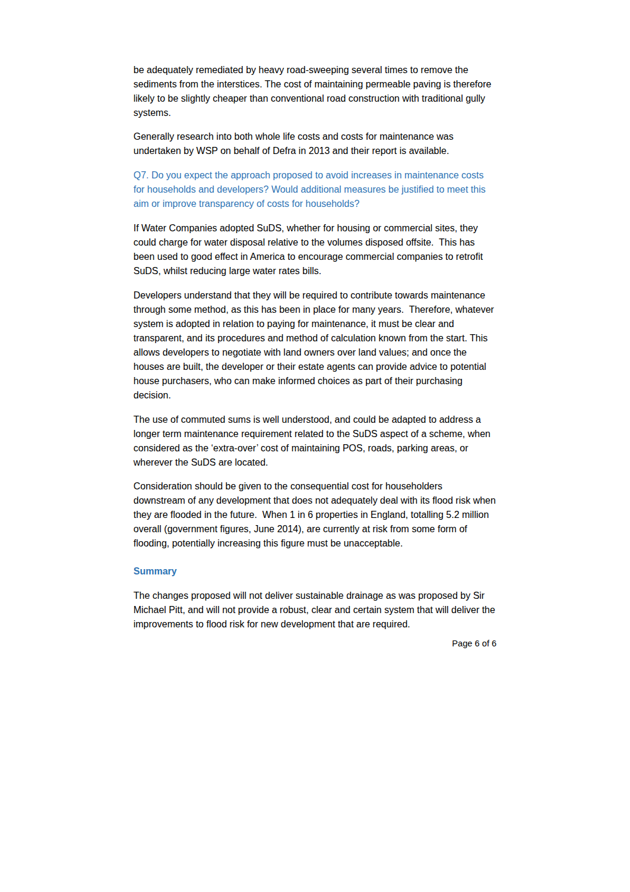be adequately remediated by heavy road-sweeping several times to remove the sediments from the interstices. The cost of maintaining permeable paving is therefore likely to be slightly cheaper than conventional road construction with traditional gully systems.
Generally research into both whole life costs and costs for maintenance was undertaken by WSP on behalf of Defra in 2013 and their report is available.
Q7. Do you expect the approach proposed to avoid increases in maintenance costs for households and developers? Would additional measures be justified to meet this aim or improve transparency of costs for households?
If Water Companies adopted SuDS, whether for housing or commercial sites, they could charge for water disposal relative to the volumes disposed offsite. This has been used to good effect in America to encourage commercial companies to retrofit SuDS, whilst reducing large water rates bills.
Developers understand that they will be required to contribute towards maintenance through some method, as this has been in place for many years. Therefore, whatever system is adopted in relation to paying for maintenance, it must be clear and transparent, and its procedures and method of calculation known from the start. This allows developers to negotiate with land owners over land values; and once the houses are built, the developer or their estate agents can provide advice to potential house purchasers, who can make informed choices as part of their purchasing decision.
The use of commuted sums is well understood, and could be adapted to address a longer term maintenance requirement related to the SuDS aspect of a scheme, when considered as the ‘extra-over’ cost of maintaining POS, roads, parking areas, or wherever the SuDS are located.
Consideration should be given to the consequential cost for householders downstream of any development that does not adequately deal with its flood risk when they are flooded in the future. When 1 in 6 properties in England, totalling 5.2 million overall (government figures, June 2014), are currently at risk from some form of flooding, potentially increasing this figure must be unacceptable.
Summary
The changes proposed will not deliver sustainable drainage as was proposed by Sir Michael Pitt, and will not provide a robust, clear and certain system that will deliver the improvements to flood risk for new development that are required.
Page 6 of 6